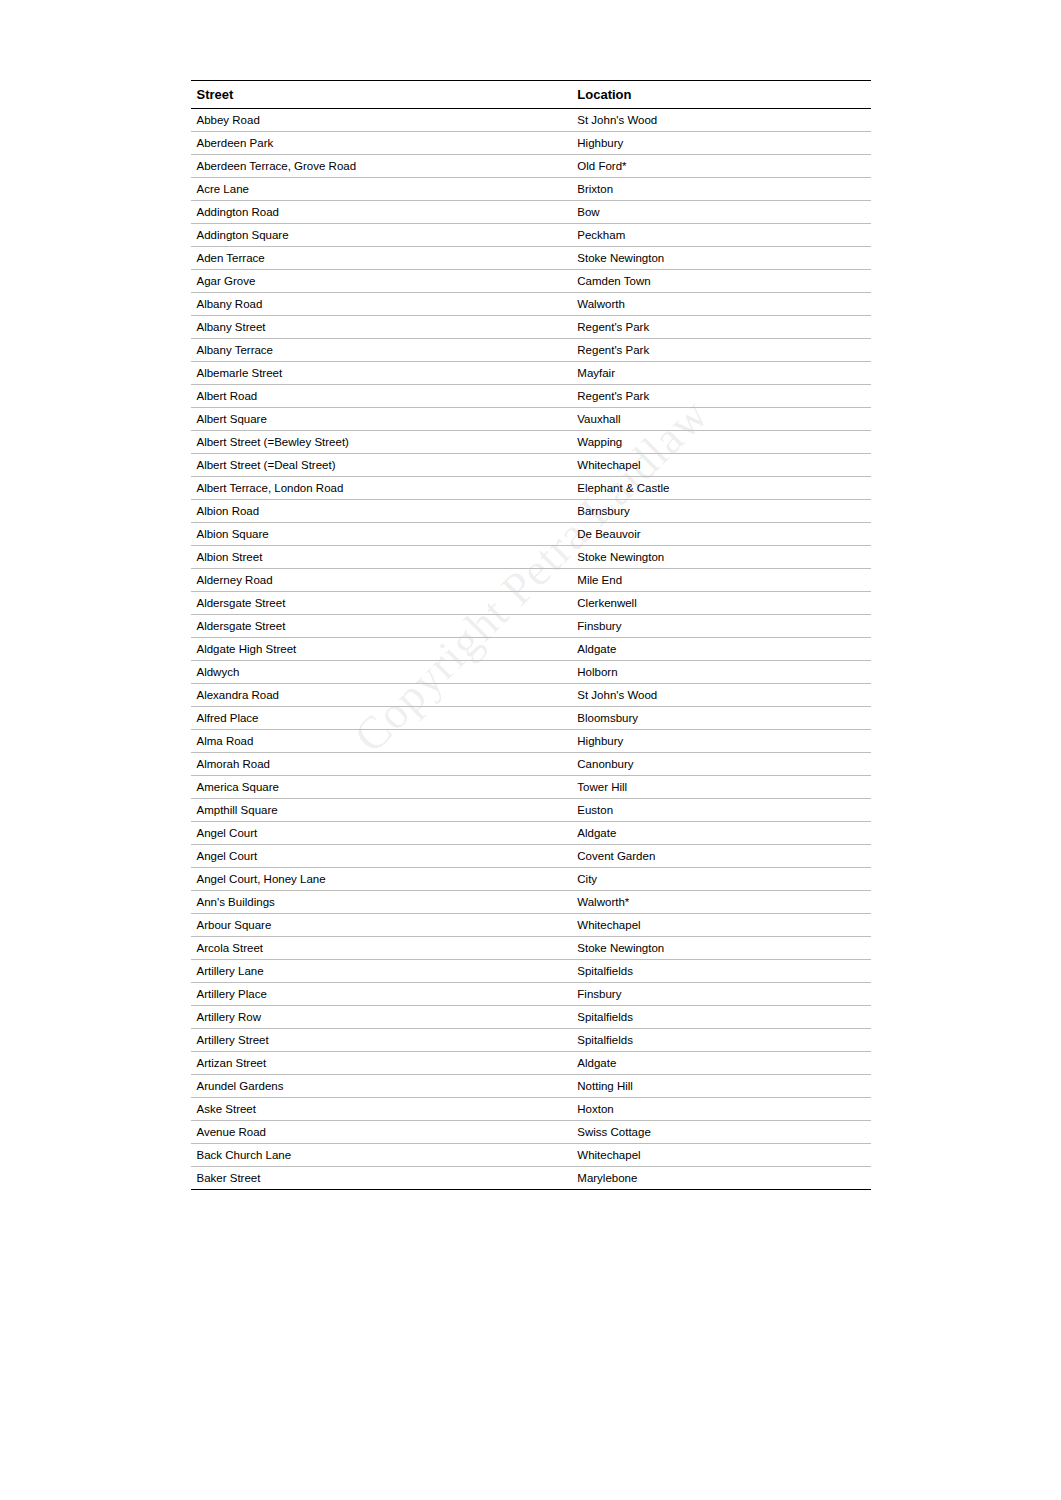Copyright Petra Laidlaw
| Street | Location |
| --- | --- |
| Abbey Road | St John's Wood |
| Aberdeen Park | Highbury |
| Aberdeen Terrace, Grove Road | Old Ford* |
| Acre Lane | Brixton |
| Addington Road | Bow |
| Addington Square | Peckham |
| Aden Terrace | Stoke Newington |
| Agar Grove | Camden Town |
| Albany Road | Walworth |
| Albany Street | Regent's Park |
| Albany Terrace | Regent's Park |
| Albemarle Street | Mayfair |
| Albert Road | Regent's Park |
| Albert Square | Vauxhall |
| Albert Street (=Bewley Street) | Wapping |
| Albert Street (=Deal Street) | Whitechapel |
| Albert Terrace, London Road | Elephant & Castle |
| Albion Road | Barnsbury |
| Albion Square | De Beauvoir |
| Albion Street | Stoke Newington |
| Alderney Road | Mile End |
| Aldersgate Street | Clerkenwell |
| Aldersgate Street | Finsbury |
| Aldgate High Street | Aldgate |
| Aldwych | Holborn |
| Alexandra Road | St John's Wood |
| Alfred Place | Bloomsbury |
| Alma Road | Highbury |
| Almorah Road | Canonbury |
| America Square | Tower Hill |
| Ampthill Square | Euston |
| Angel Court | Aldgate |
| Angel Court | Covent Garden |
| Angel Court, Honey Lane | City |
| Ann's Buildings | Walworth* |
| Arbour Square | Whitechapel |
| Arcola Street | Stoke Newington |
| Artillery Lane | Spitalfields |
| Artillery Place | Finsbury |
| Artillery Row | Spitalfields |
| Artillery Street | Spitalfields |
| Artizan Street | Aldgate |
| Arundel Gardens | Notting Hill |
| Aske Street | Hoxton |
| Avenue Road | Swiss Cottage |
| Back Church Lane | Whitechapel |
| Baker Street | Marylebone |